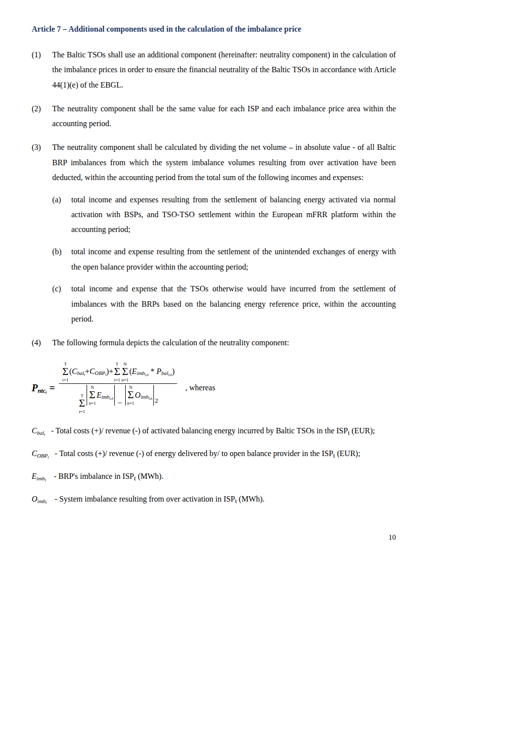Article 7 – Additional components used in the calculation of the imbalance price
(1) The Baltic TSOs shall use an additional component (hereinafter: neutrality component) in the calculation of the imbalance prices in order to ensure the financial neutrality of the Baltic TSOs in accordance with Article 44(1)(e) of the EBGL.
(2) The neutrality component shall be the same value for each ISP and each imbalance price area within the accounting period.
(3) The neutrality component shall be calculated by dividing the net volume – in absolute value - of all Baltic BRP imbalances from which the system imbalance volumes resulting from over activation have been deducted, within the accounting period from the total sum of the following incomes and expenses:
(a) total income and expenses resulting from the settlement of balancing energy activated via normal activation with BSPs, and TSO-TSO settlement within the European mFRR platform within the accounting period;
(b) total income and expense resulting from the settlement of the unintended exchanges of energy with the open balance provider within the accounting period;
(c) total income and expense that the TSOs otherwise would have incurred from the settlement of imbalances with the BRPs based on the balancing energy reference price, within the accounting period.
(4) The following formula depicts the calculation of the neutrality component:
Pntct = TΣt=1(Cbalt+COBPt)+TΣt=1 NΣn=1(Eimbt,n * Pbalt,n) TΣt=1 NΣn=1 Eimbt,n − NΣn=1 Oimbt,n2 , whereas
Cbalt - Total costs (+)/ revenue (-) of activated balancing energy incurred by Baltic TSOs in the ISPt (EUR);
COBPt - Total costs (+)/ revenue (-) of energy delivered by/ to open balance provider in the ISPt (EUR);
Eimbt - BRP's imbalance in ISPt (MWh).
Oimbt - System imbalance resulting from over activation in ISPt (MWh).
10